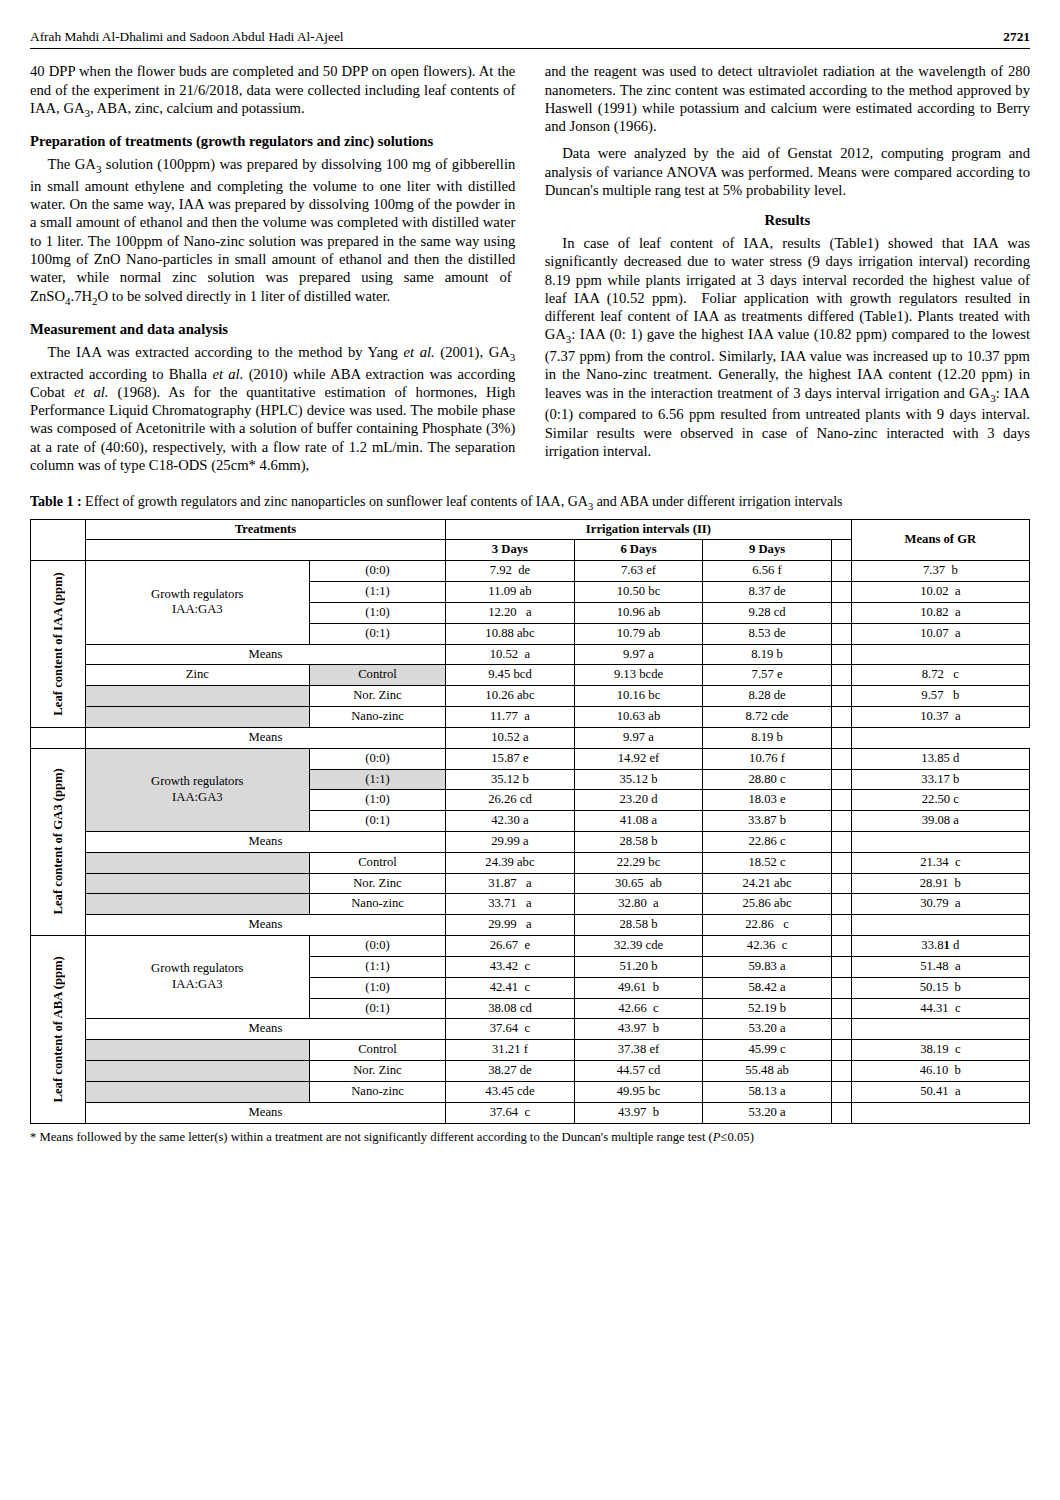Afrah Mahdi Al-Dhalimi and Sadoon Abdul Hadi Al-Ajeel 2721
40 DPP when the flower buds are completed and 50 DPP on open flowers). At the end of the experiment in 21/6/2018, data were collected including leaf contents of IAA, GA3, ABA, zinc, calcium and potassium.
Preparation of treatments (growth regulators and zinc) solutions
The GA3 solution (100ppm) was prepared by dissolving 100 mg of gibberellin in small amount ethylene and completing the volume to one liter with distilled water. On the same way, IAA was prepared by dissolving 100mg of the powder in a small amount of ethanol and then the volume was completed with distilled water to 1 liter. The 100ppm of Nano-zinc solution was prepared in the same way using 100mg of ZnO Nano-particles in small amount of ethanol and then the distilled water, while normal zinc solution was prepared using same amount of ZnSO4.7H2O to be solved directly in 1 liter of distilled water.
Measurement and data analysis
The IAA was extracted according to the method by Yang et al. (2001), GA3 extracted according to Bhalla et al. (2010) while ABA extraction was according Cobat et al. (1968). As for the quantitative estimation of hormones, High Performance Liquid Chromatography (HPLC) device was used. The mobile phase was composed of Acetonitrile with a solution of buffer containing Phosphate (3%) at a rate of (40:60), respectively, with a flow rate of 1.2 mL/min. The separation column was of type C18-ODS (25cm* 4.6mm),
and the reagent was used to detect ultraviolet radiation at the wavelength of 280 nanometers. The zinc content was estimated according to the method approved by Haswell (1991) while potassium and calcium were estimated according to Berry and Jonson (1966).
Data were analyzed by the aid of Genstat 2012, computing program and analysis of variance ANOVA was performed. Means were compared according to Duncan's multiple rang test at 5% probability level.
Results
In case of leaf content of IAA, results (Table1) showed that IAA was significantly decreased due to water stress (9 days irrigation interval) recording 8.19 ppm while plants irrigated at 3 days interval recorded the highest value of leaf IAA (10.52 ppm). Foliar application with growth regulators resulted in different leaf content of IAA as treatments differed (Table1). Plants treated with GA3: IAA (0: 1) gave the highest IAA value (10.82 ppm) compared to the lowest (7.37 ppm) from the control. Similarly, IAA value was increased up to 10.37 ppm in the Nano-zinc treatment. Generally, the highest IAA content (12.20 ppm) in leaves was in the interaction treatment of 3 days interval irrigation and GA3: IAA (0:1) compared to 6.56 ppm resulted from untreated plants with 9 days interval. Similar results were observed in case of Nano-zinc interacted with 3 days irrigation interval.
Table 1 : Effect of growth regulators and zinc nanoparticles on sunflower leaf contents of IAA, GA3 and ABA under different irrigation intervals
| | Treatments | Irrigation intervals (II) | Means of GR |
| --- | --- | --- | --- |
| | 3 Days | 6 Days | 9 Days | |
| Leaf content of IAA (ppm) | Growth regulators IAA:GA3 | (0:0) | 7.92 de | 7.63 ef | 6.56 f | | 7.37 b |
| (1:1) | 11.09 ab | 10.50 bc | 8.37 de | | 10.02 a |
| (1:0) | 12.20 a | 10.96 ab | 9.28 cd | | 10.82 a |
| (0:1) | 10.88 abc | 10.79 ab | 8.53 de | | 10.07 a |
| Means | 10.52 a | 9.97 a | 8.19 b | | |
| Zinc | Control | 9.45 bcd | 9.13 bcde | 7.57 e | | 8.72 c |
| | Nor. Zinc | 10.26 abc | 10.16 bc | 8.28 de | | 9.57 b |
| | Nano-zinc | 11.77 a | 10.63 ab | 8.72 cde | | 10.37 a |
| | Means | 10.52 a | 9.97 a | 8.19 b | |
| Leaf content of GA3 (ppm) | Growth regulators IAA:GA3 | (0:0) | 15.87 e | 14.92 ef | 10.76 f | | 13.85 d |
| (1:1) | 35.12 b | 35.12 b | 28.80 c | | 33.17 b |
| (1:0) | 26.26 cd | 23.20 d | 18.03 e | | 22.50 c |
| (0:1) | 42.30 a | 41.08 a | 33.87 b | | 39.08 a |
| Means | 29.99 a | 28.58 b | 22.86 c | | |
| | Control | 24.39 abc | 22.29 bc | 18.52 c | | 21.34 c |
| | Nor. Zinc | 31.87 a | 30.65 ab | 24.21 abc | | 28.91 b |
| | Nano-zinc | 33.71 a | 32.80 a | 25.86 abc | | 30.79 a |
| Means | 29.99 a | 28.58 b | 22.86 c | | |
| Leaf content of ABA (ppm) | Growth regulators IAA:GA3 | (0:0) | 26.67 e | 32.39 cde | 42.36 c | | 33.8 1 d |
| (1:1) | 43.42 c | 51.20 b | 59.83 a | | 51.48 a |
| (1:0) | 42.41 c | 49.61 b | 58.42 a | | 50.15 b |
| (0:1) | 38.08 cd | 42.66 c | 52.19 b | | 44.31 c |
| Means | 37.64 c | 43.97 b | 53.20 a | | |
| | Control | 31.21 f | 37.38 ef | 45.99 c | | 38.19 c |
| | Nor. Zinc | 38.27 de | 44.57 cd | 55.48 ab | | 46.10 b |
| | Nano-zinc | 43.45 cde | 49.95 bc | 58.13 a | | 50.41 a |
| Means | 37.64 c | 43.97 b | 53.20 a | | |
* Means followed by the same letter(s) within a treatment are not significantly different according to the Duncan's multiple range test (P≤0.05)